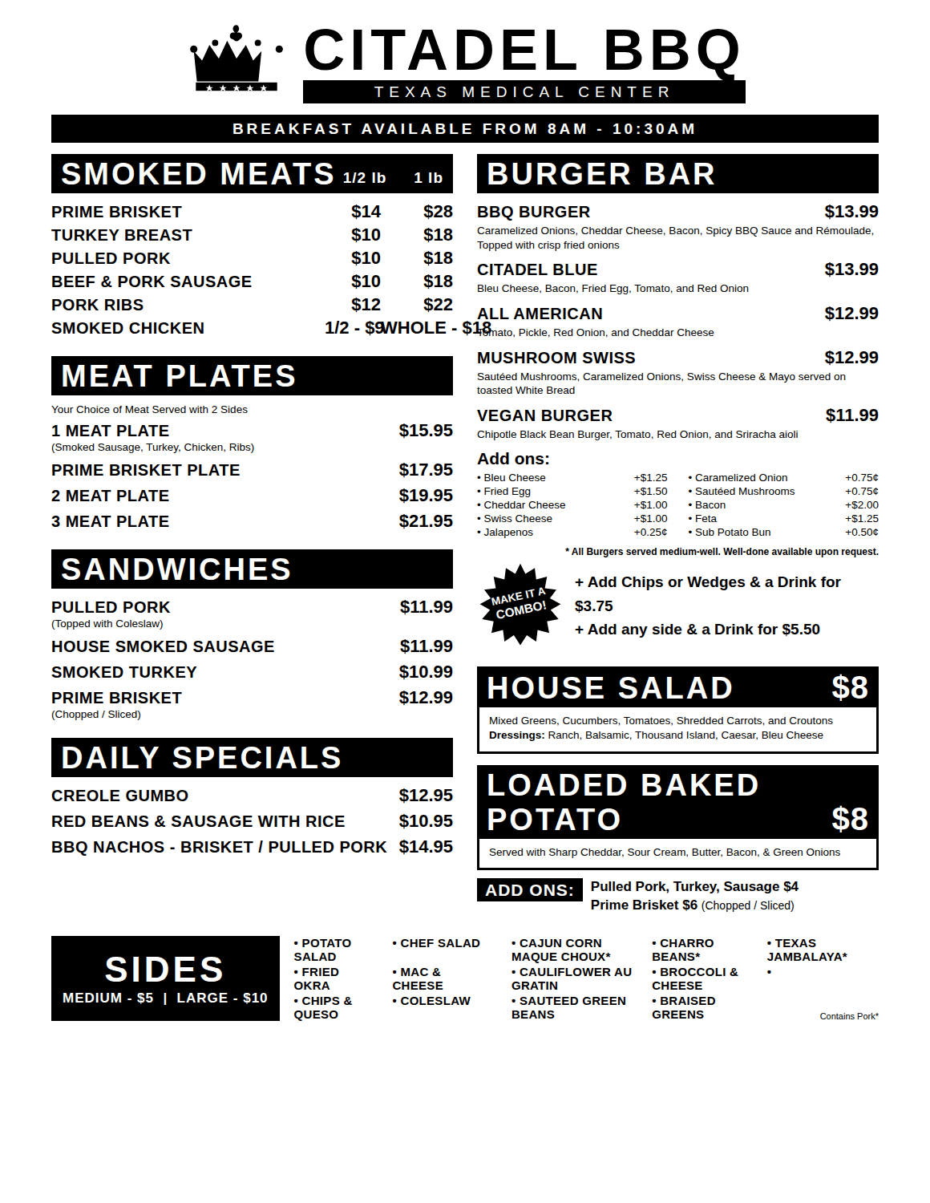CITADEL BBQ
TEXAS MEDICAL CENTER
BREAKFAST AVAILABLE FROM 8AM - 10:30AM
SMOKED MEATS 1/2 lb 1 lb
Prime Brisket$14$28
Turkey Breast$10$18
Pulled Pork$10$18
Beef & Pork Sausage$10$18
Pork Ribs$12$22
Smoked Chicken 1/2 - $9 WHOLE - $18
MEAT PLATES
Your Choice of Meat Served with 2 Sides
1 Meat Plate $15.95
(Smoked Sausage, Turkey, Chicken, Ribs)
Prime Brisket Plate$17.95
2 Meat Plate$19.95
3 Meat Plate$21.95
SANDWICHES
Pulled Pork $11.99
(Topped with Coleslaw)
House Smoked Sausage$11.99
Smoked Turkey$10.99
Prime Brisket $12.99
(Chopped / Sliced)
DAILY SPECIALS
Creole Gumbo$12.95
Red Beans & Sausage with Rice$10.95
BBQ Nachos - Brisket / Pulled Pork$14.95
BURGER BAR
BBQ Burger$13.99
Caramelized Onions, Cheddar Cheese, Bacon, Spicy BBQ Sauce and Rémoulade, Topped with crisp fried onions
Citadel Blue$13.99
Bleu Cheese, Bacon, Fried Egg, Tomato, and Red Onion
All American$12.99
Tomato, Pickle, Red Onion, and Cheddar Cheese
Mushroom Swiss$12.99
Sautéed Mushrooms, Caramelized Onions, Swiss Cheese & Mayo served on toasted White Bread
Vegan Burger$11.99
Chipotle Black Bean Burger, Tomato, Red Onion, and Sriracha aioli
Add ons:
Bleu Cheese+$1.25
Caramelized Onion+0.75¢
Fried Egg+$1.50
Sautéed Mushrooms+0.75¢
Cheddar Cheese+$1.00
Bacon+$2.00
Swiss Cheese+$1.00
Feta+$1.25
Jalapenos+0.25¢
Sub Potato Bun+0.50¢
* All Burgers served medium-well. Well-done available upon request.
MAKE IT A COMBO!
+ Add Chips or Wedges & a Drink for $3.75
+ Add any side & a Drink for $5.50
HOUSE SALAD$8
Mixed Greens, Cucumbers, Tomatoes, Shredded Carrots, and Croutons
Dressings: Ranch, Balsamic, Thousand Island, Caesar, Bleu Cheese
LOADED BAKED POTATO$8
Served with Sharp Cheddar, Sour Cream, Butter, Bacon, & Green Onions
ADD ONS: Pulled Pork, Turkey, Sausage $4
Prime Brisket $6 (Chopped / Sliced)
SIDES
MEDIUM - $5 | LARGE - $10
POTATO SALAD CHEF SALAD CAJUN CORN MAQUE CHOUX* CHARRO BEANS* TEXAS JAMBALAYA* FRIED OKRA MAC & CHEESE CAULIFLOWER AU GRATIN BROCCOLI & CHEESE CHIPS & QUESO COLESLAW SAUTEED GREEN BEANS BRAISED GREENS Contains Pork*